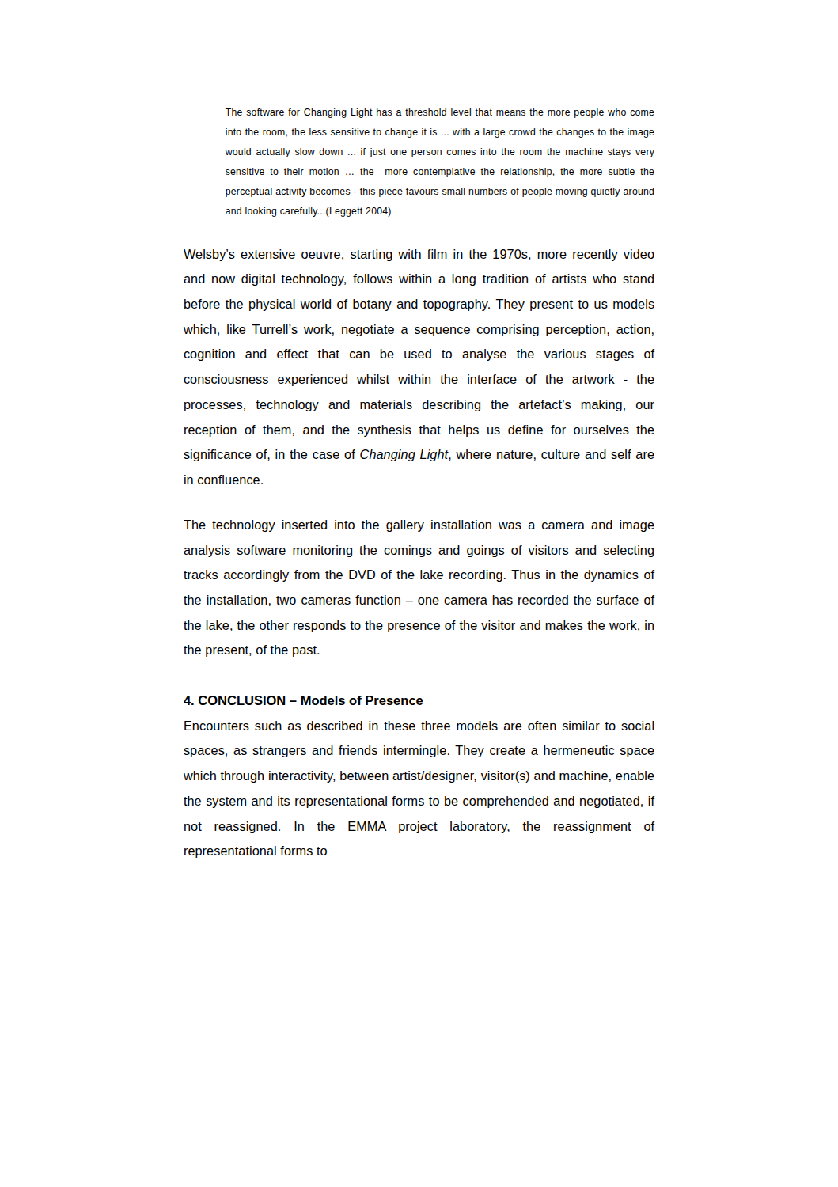The software for Changing Light has a threshold level that means the more people who come into the room, the less sensitive to change it is ... with a large crowd the changes to the image would actually slow down ... if just one person comes into the room the machine stays very sensitive to their motion … the more contemplative the relationship, the more subtle the perceptual activity becomes - this piece favours small numbers of people moving quietly around and looking carefully...(Leggett 2004)
Welsby’s extensive oeuvre, starting with film in the 1970s, more recently video and now digital technology, follows within a long tradition of artists who stand before the physical world of botany and topography. They present to us models which, like Turrell’s work, negotiate a sequence comprising perception, action, cognition and effect that can be used to analyse the various stages of consciousness experienced whilst within the interface of the artwork - the processes, technology and materials describing the artefact’s making, our reception of them, and the synthesis that helps us define for ourselves the significance of, in the case of Changing Light, where nature, culture and self are in confluence.
The technology inserted into the gallery installation was a camera and image analysis software monitoring the comings and goings of visitors and selecting tracks accordingly from the DVD of the lake recording. Thus in the dynamics of the installation, two cameras function – one camera has recorded the surface of the lake, the other responds to the presence of the visitor and makes the work, in the present, of the past.
4. CONCLUSION – Models of Presence
Encounters such as described in these three models are often similar to social spaces, as strangers and friends intermingle. They create a hermeneutic space which through interactivity, between artist/designer, visitor(s) and machine, enable the system and its representational forms to be comprehended and negotiated, if not reassigned. In the EMMA project laboratory, the reassignment of representational forms to